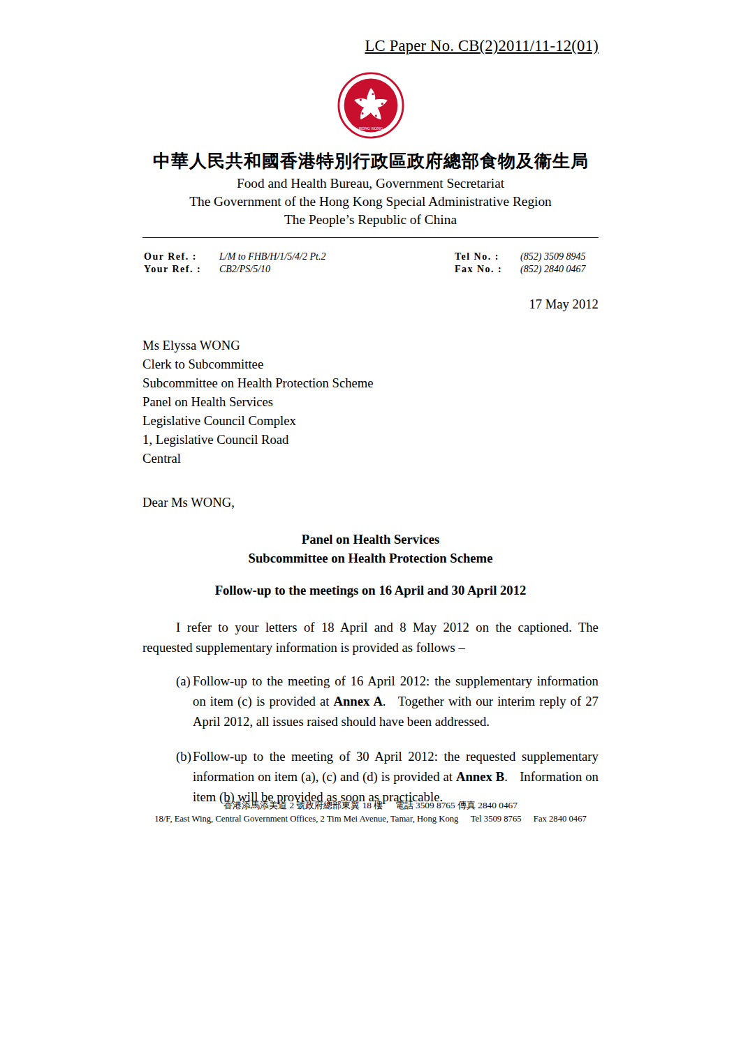LC Paper No. CB(2)2011/11-12(01)
HONG KONG
中華人民共和國香港特別行政區政府總部食物及衞生局
Food and Health Bureau, Government Secretariat
The Government of the Hong Kong Special Administrative Region
The People’s Republic of China
| Our Ref. : | L/M to FHB/H/1/5/4/2 Pt.2 | | Tel No. : | (852) 3509 8945 |
| Your Ref. : | CB2/PS/5/10 | | Fax No. : | (852) 2840 0467 |
17 May 2012
Ms Elyssa WONG
Clerk to Subcommittee
Subcommittee on Health Protection Scheme
Panel on Health Services
Legislative Council Complex
1, Legislative Council Road
Central
Dear Ms WONG,
Panel on Health Services
Subcommittee on Health Protection Scheme
Follow-up to the meetings on 16 April and 30 April 2012
I refer to your letters of 18 April and 8 May 2012 on the captioned. The requested supplementary information is provided as follows –
(a) Follow-up to the meeting of 16 April 2012: the supplementary information on item (c) is provided at Annex A. Together with our interim reply of 27 April 2012, all issues raised should have been addressed.
(b) Follow-up to the meeting of 30 April 2012: the requested supplementary information on item (a), (c) and (d) is provided at Annex B. Information on item (b) will be provided as soon as practicable.
香港添馬添美道 2 號政府總部東翼 18 樓 電話 3509 8765 傳真 2840 0467
18/F, East Wing, Central Government Offices, 2 Tim Mei Avenue, Tamar, Hong Kong Tel 3509 8765 Fax 2840 0467